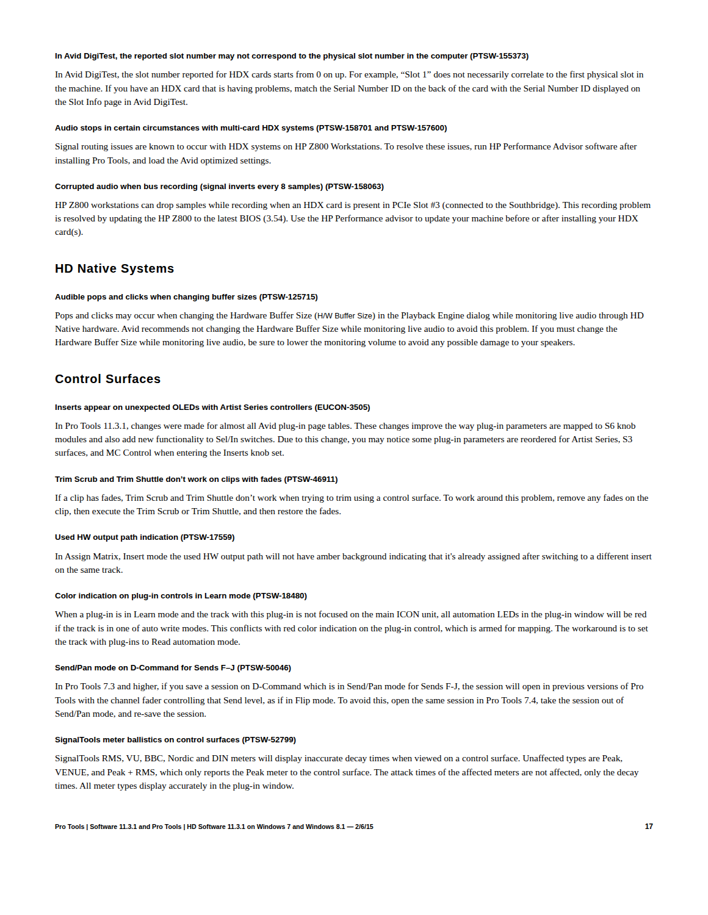In Avid DigiTest, the reported slot number may not correspond to the physical slot number in the computer (PTSW-155373)
In Avid DigiTest, the slot number reported for HDX cards starts from 0 on up. For example, “Slot 1” does not necessarily correlate to the first physical slot in the machine. If you have an HDX card that is having problems, match the Serial Number ID on the back of the card with the Serial Number ID displayed on the Slot Info page in Avid DigiTest.
Audio stops in certain circumstances with multi-card HDX systems (PTSW-158701 and PTSW-157600)
Signal routing issues are known to occur with HDX systems on HP Z800 Workstations. To resolve these issues, run HP Performance Advisor software after installing Pro Tools, and load the Avid optimized settings.
Corrupted audio when bus recording (signal inverts every 8 samples) (PTSW-158063)
HP Z800 workstations can drop samples while recording when an HDX card is present in PCIe Slot #3 (connected to the Southbridge). This recording problem is resolved by updating the HP Z800 to the latest BIOS (3.54). Use the HP Performance advisor to update your machine before or after installing your HDX card(s).
HD Native Systems
Audible pops and clicks when changing buffer sizes (PTSW-125715)
Pops and clicks may occur when changing the Hardware Buffer Size (H/W Buffer Size) in the Playback Engine dialog while monitoring live audio through HD Native hardware. Avid recommends not changing the Hardware Buffer Size while monitoring live audio to avoid this problem. If you must change the Hardware Buffer Size while monitoring live audio, be sure to lower the monitoring volume to avoid any possible damage to your speakers.
Control Surfaces
Inserts appear on unexpected OLEDs with Artist Series controllers (EUCON-3505)
In Pro Tools 11.3.1, changes were made for almost all Avid plug-in page tables. These changes improve the way plug-in parameters are mapped to S6 knob modules and also add new functionality to Sel/In switches. Due to this change, you may notice some plug-in parameters are reordered for Artist Series, S3 surfaces, and MC Control when entering the Inserts knob set.
Trim Scrub and Trim Shuttle don’t work on clips with fades (PTSW-46911)
If a clip has fades, Trim Scrub and Trim Shuttle don’t work when trying to trim using a control surface. To work around this problem, remove any fades on the clip, then execute the Trim Scrub or Trim Shuttle, and then restore the fades.
Used HW output path indication (PTSW-17559)
In Assign Matrix, Insert mode the used HW output path will not have amber background indicating that it's already assigned after switching to a different insert on the same track.
Color indication on plug-in controls in Learn mode (PTSW-18480)
When a plug-in is in Learn mode and the track with this plug-in is not focused on the main ICON unit, all automation LEDs in the plug-in window will be red if the track is in one of auto write modes. This conflicts with red color indication on the plug-in control, which is armed for mapping. The workaround is to set the track with plug-ins to Read automation mode.
Send/Pan mode on D-Command for Sends F–J (PTSW-50046)
In Pro Tools 7.3 and higher, if you save a session on D-Command which is in Send/Pan mode for Sends F-J, the session will open in previous versions of Pro Tools with the channel fader controlling that Send level, as if in Flip mode. To avoid this, open the same session in Pro Tools 7.4, take the session out of Send/Pan mode, and re-save the session.
SignalTools meter ballistics on control surfaces (PTSW-52799)
SignalTools RMS, VU, BBC, Nordic and DIN meters will display inaccurate decay times when viewed on a control surface. Unaffected types are Peak, VENUE, and Peak + RMS, which only reports the Peak meter to the control surface. The attack times of the affected meters are not affected, only the decay times. All meter types display accurately in the plug-in window.
Pro Tools | Software 11.3.1 and Pro Tools | HD Software 11.3.1 on Windows 7 and Windows 8.1 — 2/6/15 17